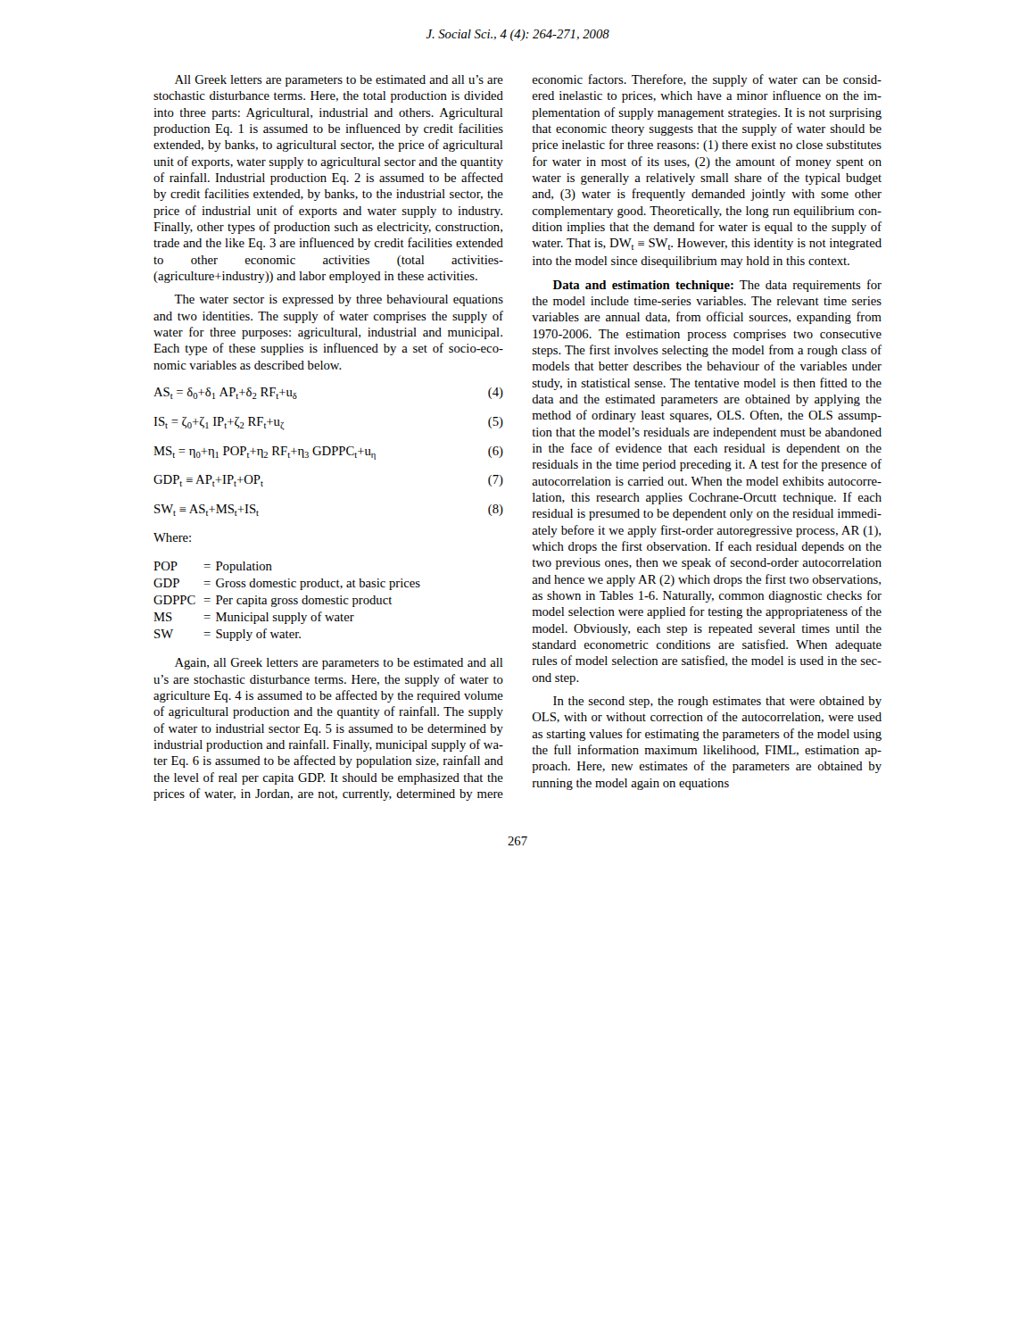J. Social Sci., 4 (4): 264-271, 2008
All Greek letters are parameters to be estimated and all u’s are stochastic disturbance terms. Here, the total production is divided into three parts: Agricultural, industrial and others. Agricultural production Eq. 1 is assumed to be influenced by credit facilities extended, by banks, to agricultural sector, the price of agricultural unit of exports, water supply to agricultural sector and the quantity of rainfall. Industrial production Eq. 2 is assumed to be affected by credit facilities extended, by banks, to the industrial sector, the price of industrial unit of exports and water supply to industry. Finally, other types of production such as electricity, construction, trade and the like Eq. 3 are influenced by credit facilities extended to other economic activities (total activities-(agriculture+industry)) and labor employed in these activities.
The water sector is expressed by three behavioural equations and two identities. The supply of water comprises the supply of water for three purposes: agricultural, industrial and municipal. Each type of these supplies is influenced by a set of socio-economic variables as described below.
ASt = δ0+δ1 APt+δ2 RFt+uδ (4)
ISt = ζ0+ζ1 IPt+ζ2 RFt+uζ (5)
MSt = η0+η1 POPt+η2 RFt+η3 GDPPCt+uη (6)
GDPt ≡ APt+IPt+OPt (7)
SWt ≡ ASt+MSt+ISt (8)
Where:
| POP | = | Population |
| GDP | = | Gross domestic product, at basic prices |
| GDPPC | = | Per capita gross domestic product |
| MS | = | Municipal supply of water |
| SW | = | Supply of water. |
Again, all Greek letters are parameters to be estimated and all u’s are stochastic disturbance terms. Here, the supply of water to agriculture Eq. 4 is assumed to be affected by the required volume of agricultural production and the quantity of rainfall. The supply of water to industrial sector Eq. 5 is assumed to be determined by industrial production and rainfall. Finally, municipal supply of water Eq. 6 is assumed to be affected by population size, rainfall and the level of real per capita GDP. It should be emphasized that the prices of water, in Jordan, are not, currently, determined by mere economic factors. Therefore, the supply of water can be considered inelastic to prices, which have a minor influence on the implementation of supply management strategies. It is not surprising that economic theory suggests that the supply of water should be price inelastic for three reasons: (1) there exist no close substitutes for water in most of its uses, (2) the amount of money spent on water is generally a relatively small share of the typical budget and, (3) water is frequently demanded jointly with some other complementary good. Theoretically, the long run equilibrium condition implies that the demand for water is equal to the supply of water. That is, DWt ≡ SWt. However, this identity is not integrated into the model since disequilibrium may hold in this context.
Data and estimation technique: The data requirements for the model include time-series variables. The relevant time series variables are annual data, from official sources, expanding from 1970-2006. The estimation process comprises two consecutive steps. The first involves selecting the model from a rough class of models that better describes the behaviour of the variables under study, in statistical sense. The tentative model is then fitted to the data and the estimated parameters are obtained by applying the method of ordinary least squares, OLS. Often, the OLS assumption that the model’s residuals are independent must be abandoned in the face of evidence that each residual is dependent on the residuals in the time period preceding it. A test for the presence of autocorrelation is carried out. When the model exhibits autocorrelation, this research applies Cochrane-Orcutt technique. If each residual is presumed to be dependent only on the residual immediately before it we apply first-order autoregressive process, AR (1), which drops the first observation. If each residual depends on the two previous ones, then we speak of second-order autocorrelation and hence we apply AR (2) which drops the first two observations, as shown in Tables 1-6. Naturally, common diagnostic checks for model selection were applied for testing the appropriateness of the model. Obviously, each step is repeated several times until the standard econometric conditions are satisfied. When adequate rules of model selection are satisfied, the model is used in the second step.
In the second step, the rough estimates that were obtained by OLS, with or without correction of the autocorrelation, were used as starting values for estimating the parameters of the model using the full information maximum likelihood, FIML, estimation approach. Here, new estimates of the parameters are obtained by running the model again on equations
267